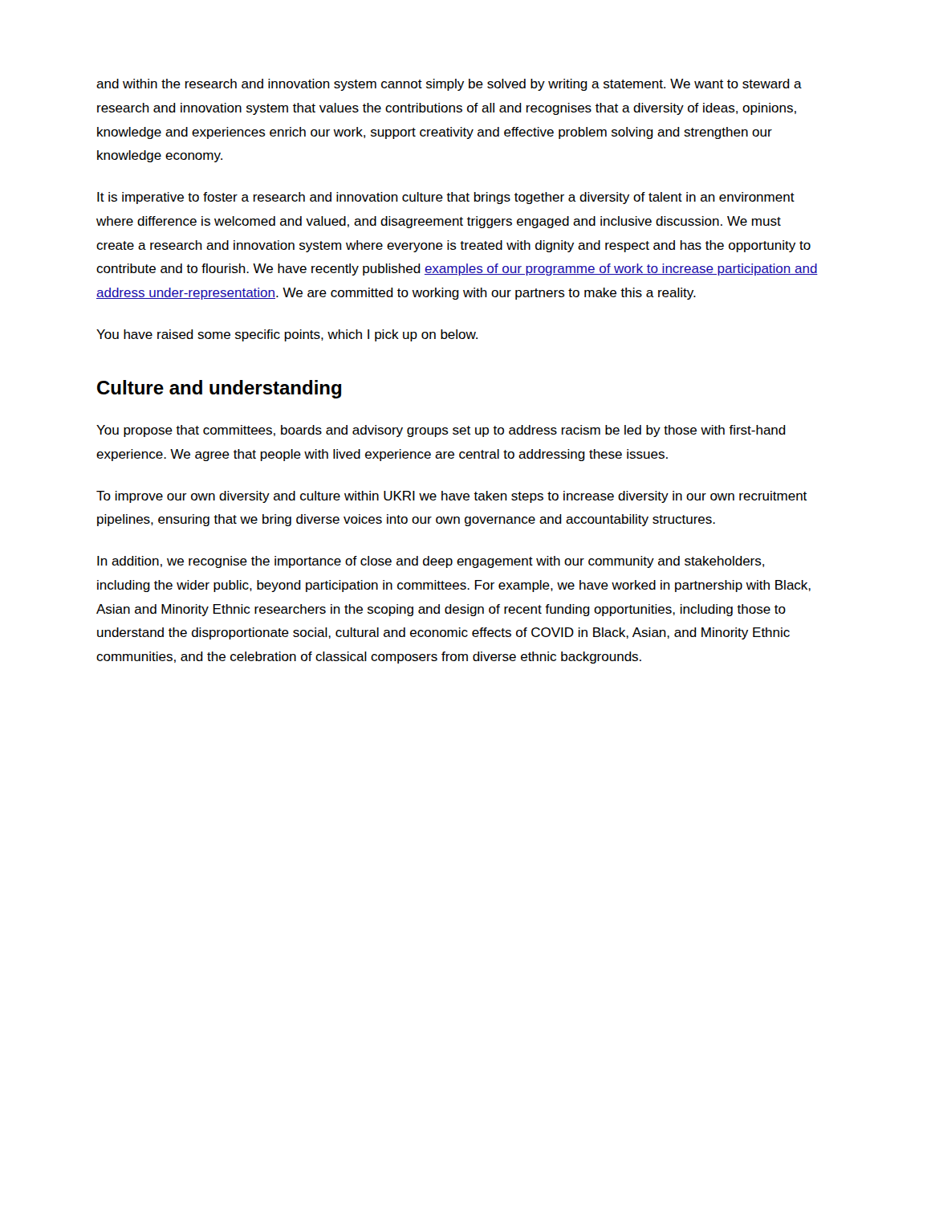and within the research and innovation system cannot simply be solved by writing a statement. We want to steward a research and innovation system that values the contributions of all and recognises that a diversity of ideas, opinions, knowledge and experiences enrich our work, support creativity and effective problem solving and strengthen our knowledge economy.
It is imperative to foster a research and innovation culture that brings together a diversity of talent in an environment where difference is welcomed and valued, and disagreement triggers engaged and inclusive discussion. We must create a research and innovation system where everyone is treated with dignity and respect and has the opportunity to contribute and to flourish. We have recently published examples of our programme of work to increase participation and address under-representation. We are committed to working with our partners to make this a reality.
You have raised some specific points, which I pick up on below.
Culture and understanding
You propose that committees, boards and advisory groups set up to address racism be led by those with first-hand experience. We agree that people with lived experience are central to addressing these issues.
To improve our own diversity and culture within UKRI we have taken steps to increase diversity in our own recruitment pipelines, ensuring that we bring diverse voices into our own governance and accountability structures.
In addition, we recognise the importance of close and deep engagement with our community and stakeholders, including the wider public, beyond participation in committees. For example, we have worked in partnership with Black, Asian and Minority Ethnic researchers in the scoping and design of recent funding opportunities, including those to understand the disproportionate social, cultural and economic effects of COVID in Black, Asian, and Minority Ethnic communities, and the celebration of classical composers from diverse ethnic backgrounds.